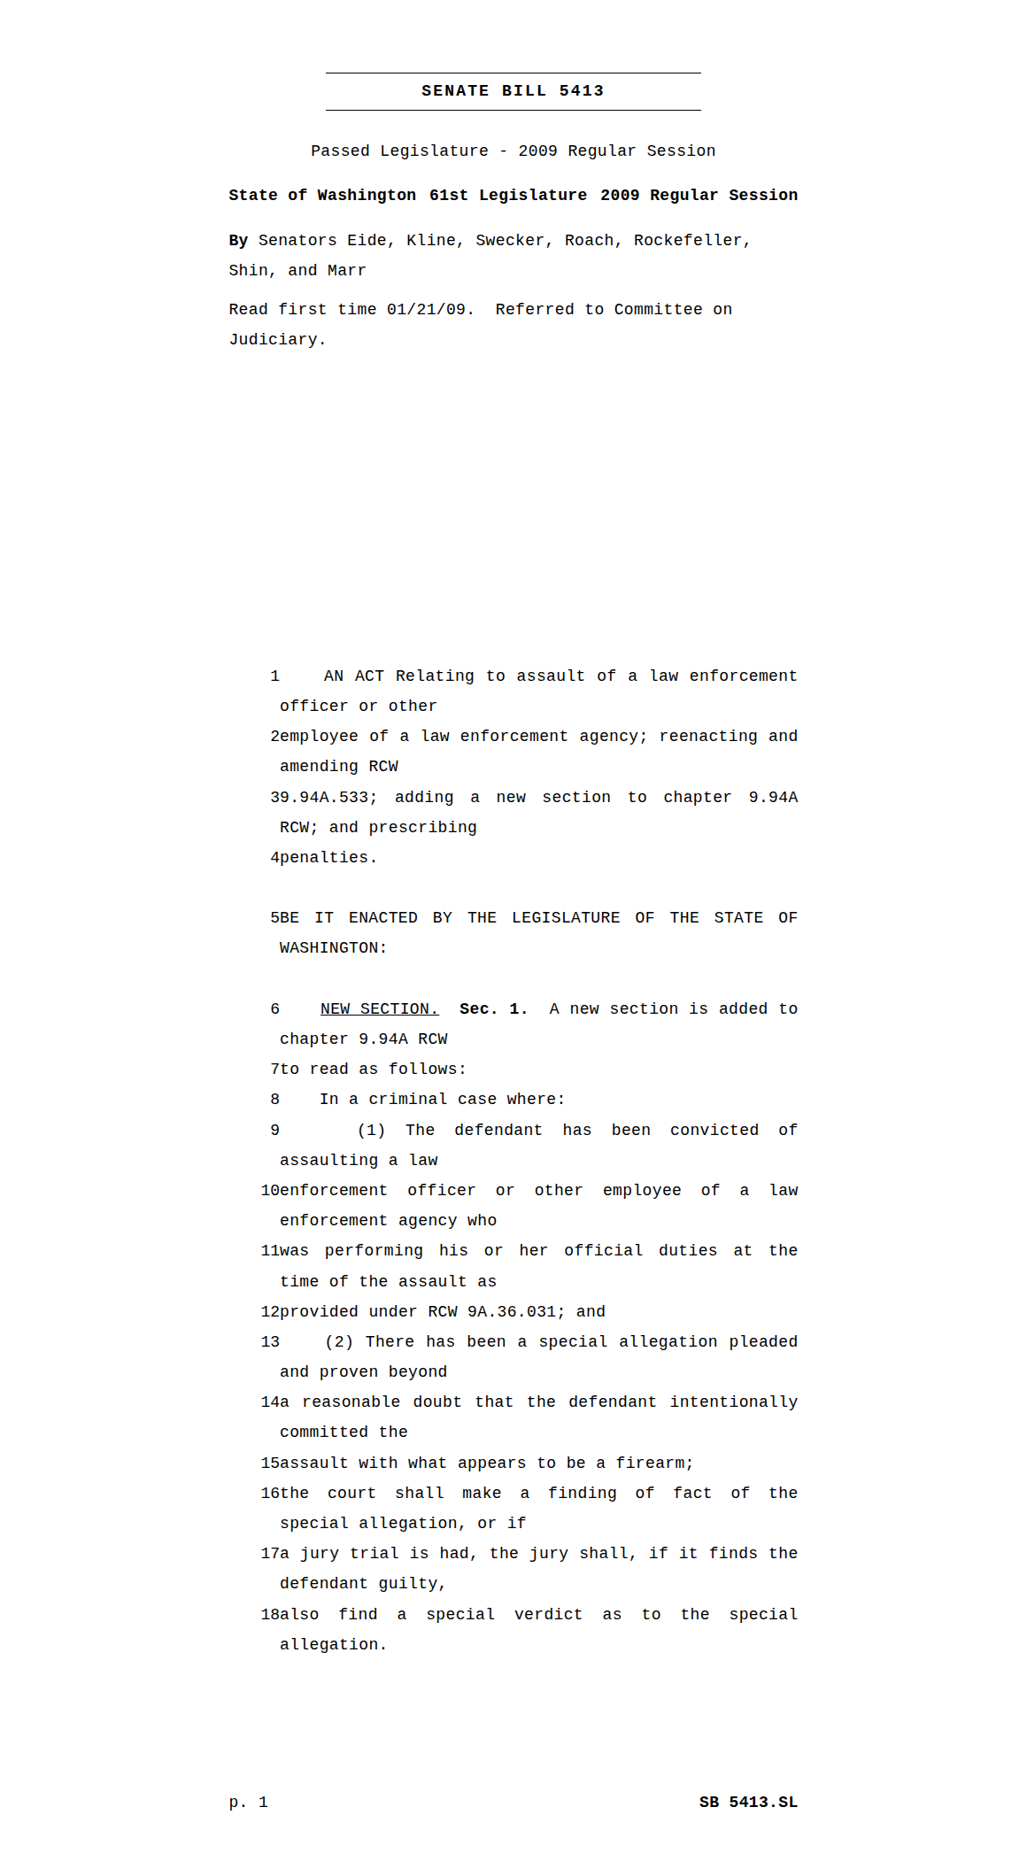SENATE BILL 5413
Passed Legislature - 2009 Regular Session
State of Washington 61st Legislature 2009 Regular Session
By Senators Eide, Kline, Swecker, Roach, Rockefeller, Shin, and Marr
Read first time 01/21/09. Referred to Committee on Judiciary.
| 1 | AN ACT Relating to assault of a law enforcement officer or other |
| 2 | employee of a law enforcement agency; reenacting and amending RCW |
| 3 | 9.94A.533; adding a new section to chapter 9.94A RCW; and prescribing |
| 4 | penalties. |
| 5 | BE IT ENACTED BY THE LEGISLATURE OF THE STATE OF WASHINGTON: |
| 6 | NEW SECTION. Sec. 1. A new section is added to chapter 9.94A RCW |
| 7 | to read as follows: |
| 8 | In a criminal case where: |
| 9 | (1) The defendant has been convicted of assaulting a law |
| 10 | enforcement officer or other employee of a law enforcement agency who |
| 11 | was performing his or her official duties at the time of the assault as |
| 12 | provided under RCW 9A.36.031; and |
| 13 | (2) There has been a special allegation pleaded and proven beyond |
| 14 | a reasonable doubt that the defendant intentionally committed the |
| 15 | assault with what appears to be a firearm; |
| 16 | the court shall make a finding of fact of the special allegation, or if |
| 17 | a jury trial is had, the jury shall, if it finds the defendant guilty, |
| 18 | also find a special verdict as to the special allegation. |
p. 1 SB 5413.SL